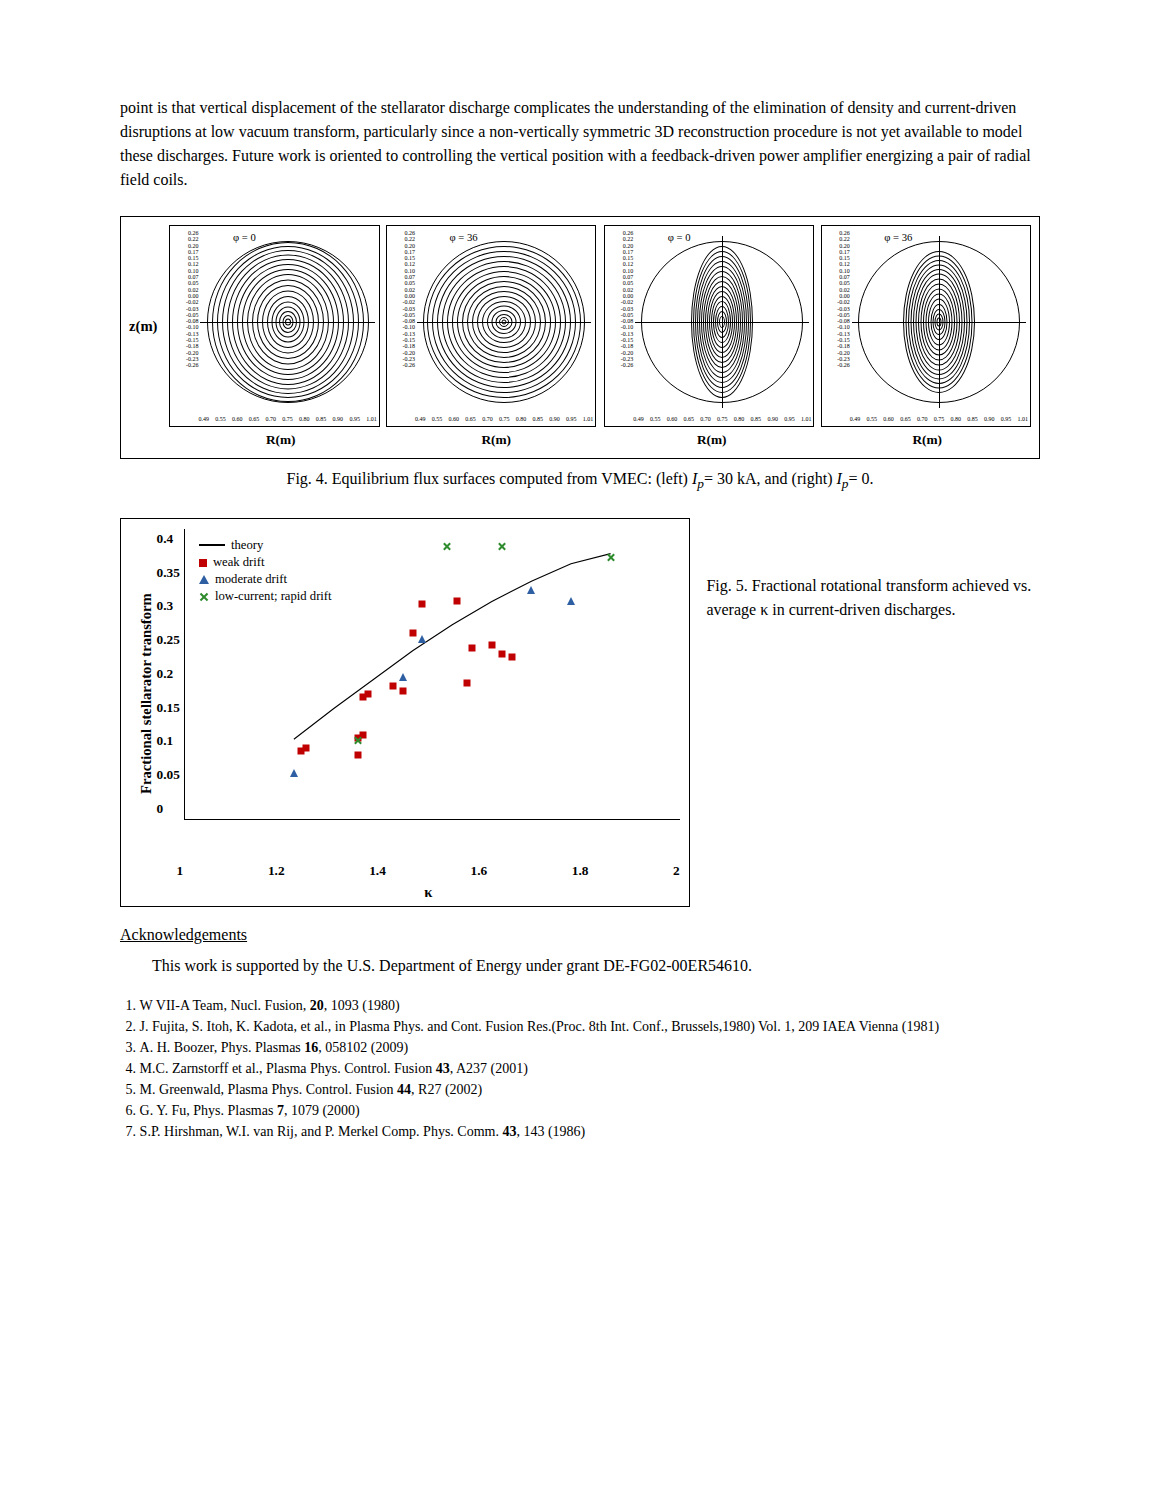point is that vertical displacement of the stellarator discharge complicates the understanding of the elimination of density and current-driven disruptions at low vacuum transform, particularly since a non-vertically symmetric 3D reconstruction procedure is not yet available to model these discharges. Future work is oriented to controlling the vertical position with a feedback-driven power amplifier energizing a pair of radial field coils.
z(m)
φ = 0
0.26
0.22
0.20
0.17
0.15
0.12
0.10
0.07
0.05
0.02
0.00
-0.02
-0.03
-0.05
-0.08
-0.10
-0.13
-0.15
-0.18
-0.20
-0.23
-0.26
0.490.550.600.650.700.750.800.850.900.951.01
φ = 36
0.26
0.22
0.20
0.17
0.15
0.12
0.10
0.07
0.05
0.02
0.00
-0.02
-0.03
-0.05
-0.08
-0.10
-0.13
-0.15
-0.18
-0.20
-0.23
-0.26
0.490.550.600.650.700.750.800.850.900.951.01
φ = 0
0.26
0.22
0.20
0.17
0.15
0.12
0.10
0.07
0.05
0.02
0.00
-0.02
-0.03
-0.05
-0.08
-0.10
-0.13
-0.15
-0.18
-0.20
-0.23
-0.26
0.490.550.600.650.700.750.800.850.900.951.01
φ = 36
0.26
0.22
0.20
0.17
0.15
0.12
0.10
0.07
0.05
0.02
0.00
-0.02
-0.03
-0.05
-0.08
-0.10
-0.13
-0.15
-0.18
-0.20
-0.23
-0.26
0.490.550.600.650.700.750.800.850.900.951.01
R(m)
R(m)
R(m)
R(m)
Fig. 4. Equilibrium flux surfaces computed from VMEC: (left) Ip= 30 kA, and (right) Ip= 0.
Fractional stellarator transform
0.4
0.35
0.3
0.25
0.2
0.15
0.1
0.05
0
theory
weak drift
moderate drift
low-current; rapid drift
1
1.2
1.4
1.6
1.8
2
κ
Fig. 5. Fractional rotational transform achieved vs. average κ in current-driven discharges.
Acknowledgements
This work is supported by the U.S. Department of Energy under grant DE-FG02-00ER54610.
W VII-A Team, Nucl. Fusion, 20, 1093 (1980)
J. Fujita, S. Itoh, K. Kadota, et al., in Plasma Phys. and Cont. Fusion Res.(Proc. 8th Int. Conf., Brussels,1980) Vol. 1, 209 IAEA Vienna (1981)
A. H. Boozer, Phys. Plasmas 16, 058102 (2009)
M.C. Zarnstorff et al., Plasma Phys. Control. Fusion 43, A237 (2001)
M. Greenwald, Plasma Phys. Control. Fusion 44, R27 (2002)
G. Y. Fu, Phys. Plasmas 7, 1079 (2000)
S.P. Hirshman, W.I. van Rij, and P. Merkel Comp. Phys. Comm. 43, 143 (1986)